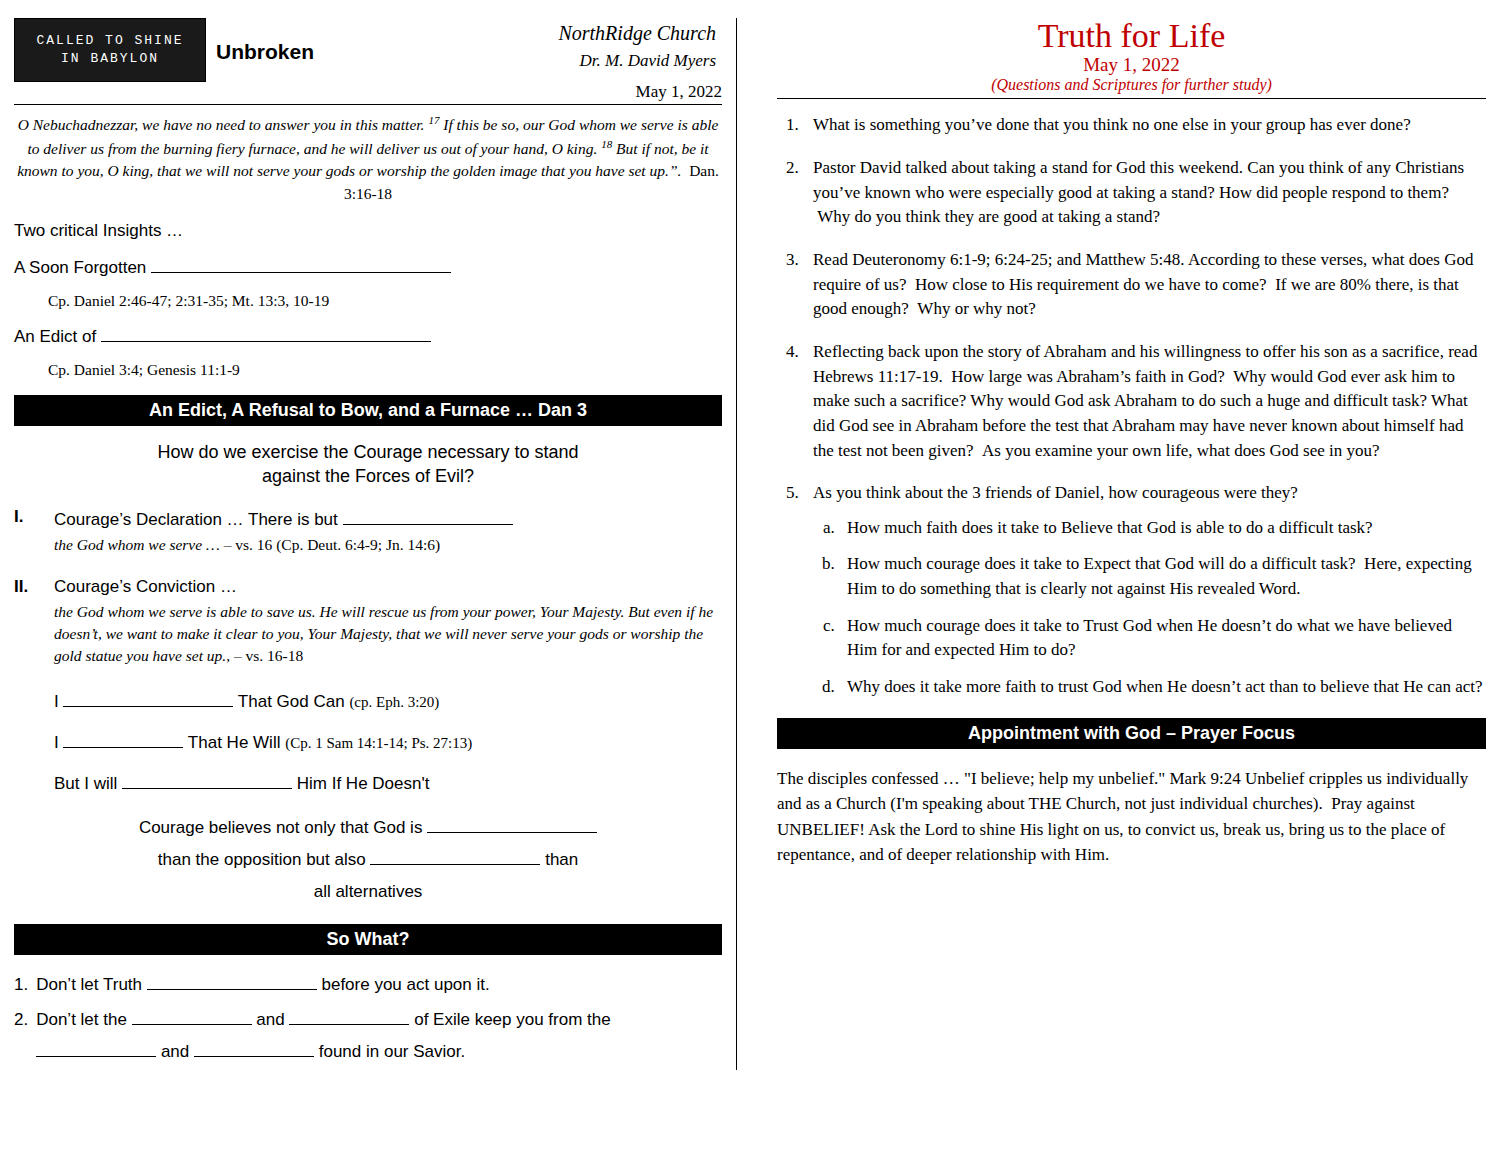CALLED TO SHINE
IN BABYLON
Unbroken
NorthRidge Church
Dr. M. David Myers
May 1, 2022
O Nebuchadnezzar, we have no need to answer you in this matter. 17 If this be so, our God whom we serve is able to deliver us from the burning fiery furnace, and he will deliver us out of your hand, O king. 18 But if not, be it known to you, O king, that we will not serve your gods or worship the golden image that you have set up.”. Dan. 3:16-18
Two critical Insights …
A Soon Forgotten
Cp. Daniel 2:46-47; 2:31-35; Mt. 13:3, 10-19
An Edict of
Cp. Daniel 3:4; Genesis 11:1-9
An Edict, A Refusal to Bow, and a Furnace … Dan 3
How do we exercise the Courage necessary to stand
against the Forces of Evil?
I. Courage’s Declaration … There is but
the God whom we serve … – vs. 16 (Cp. Deut. 6:4-9; Jn. 14:6)
II. Courage’s Conviction …
the God whom we serve is able to save us. He will rescue us from your power, Your Majesty. But even if he doesn’t, we want to make it clear to you, Your Majesty, that we will never serve your gods or worship the gold statue you have set up., – vs. 16-18
I That God Can (cp. Eph. 3:20)
I That He Will (Cp. 1 Sam 14:1-14; Ps. 27:13)
But I will Him If He Doesn't
Courage believes not only that God is
than the opposition but also than
all alternatives
So What?
1. Don’t let Truth before you act upon it.
2. Don’t let the and of Exile keep you from the and found in our Savior.
Truth for Life
May 1, 2022
(Questions and Scriptures for further study)
What is something you’ve done that you think no one else in your group has ever done?
Pastor David talked about taking a stand for God this weekend. Can you think of any Christians you’ve known who were especially good at taking a stand? How did people respond to them? Why do you think they are good at taking a stand?
Read Deuteronomy 6:1-9; 6:24-25; and Matthew 5:48. According to these verses, what does God require of us? How close to His requirement do we have to come? If we are 80% there, is that good enough? Why or why not?
Reflecting back upon the story of Abraham and his willingness to offer his son as a sacrifice, read Hebrews 11:17-19. How large was Abraham’s faith in God? Why would God ever ask him to make such a sacrifice? Why would God ask Abraham to do such a huge and difficult task? What did God see in Abraham before the test that Abraham may have never known about himself had the test not been given? As you examine your own life, what does God see in you?
As you think about the 3 friends of Daniel, how courageous were they?
How much faith does it take to Believe that God is able to do a difficult task?
How much courage does it take to Expect that God will do a difficult task? Here, expecting Him to do something that is clearly not against His revealed Word.
How much courage does it take to Trust God when He doesn’t do what we have believed Him for and expected Him to do?
Why does it take more faith to trust God when He doesn’t act than to believe that He can act?
Appointment with God – Prayer Focus
The disciples confessed … "I believe; help my unbelief." Mark 9:24 Unbelief cripples us individually and as a Church (I'm speaking about THE Church, not just individual churches). Pray against UNBELIEF! Ask the Lord to shine His light on us, to convict us, break us, bring us to the place of repentance, and of deeper relationship with Him.